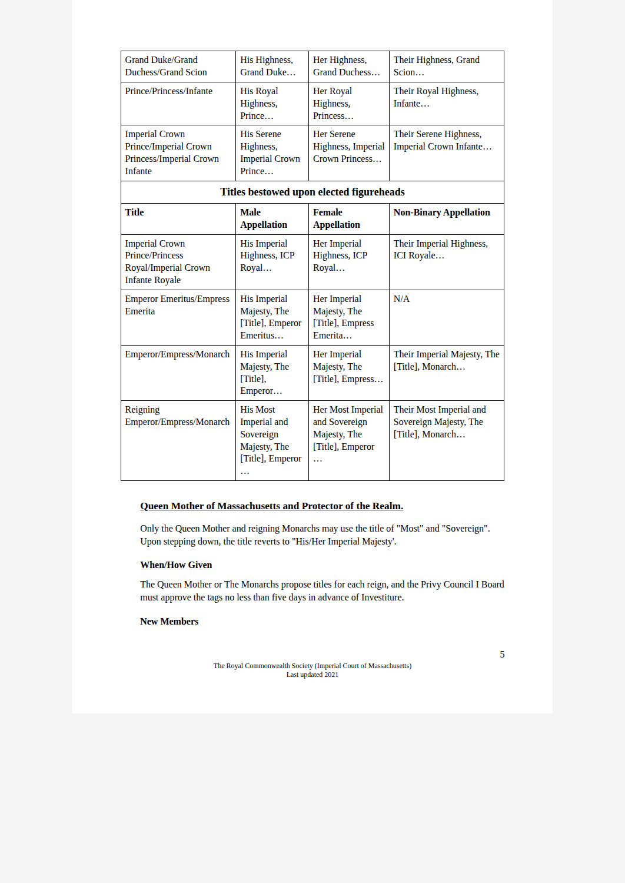| Grand Duke/Grand Duchess/Grand Scion | His Highness, Grand Duke… | Her Highness, Grand Duchess… | Their Highness, Grand Scion… |
| Prince/Princess/Infante | His Royal Highness, Prince… | Her Royal Highness, Princess… | Their Royal Highness, Infante… |
| Imperial Crown Prince/Imperial Crown Princess/Imperial Crown Infante | His Serene Highness, Imperial Crown Prince… | Her Serene Highness, Imperial Crown Princess… | Their Serene Highness, Imperial Crown Infante… |
| Titles bestowed upon elected figureheads |
| Title | Male Appellation | Female Appellation | Non-Binary Appellation |
| Imperial Crown Prince/Princess Royal/Imperial Crown Infante Royale | His Imperial Highness, ICP Royal… | Her Imperial Highness, ICP Royal… | Their Imperial Highness, ICI Royale… |
| Emperor Emeritus/Empress Emerita | His Imperial Majesty, The [Title], Emperor Emeritus… | Her Imperial Majesty, The [Title], Empress Emerita… | N/A |
| Emperor/Empress/Monarch | His Imperial Majesty, The [Title], Emperor… | Her Imperial Majesty, The [Title], Empress… | Their Imperial Majesty, The [Title], Monarch… |
| Reigning Emperor/Empress/Monarch | His Most Imperial and Sovereign Majesty, The [Title], Emperor … | Her Most Imperial and Sovereign Majesty, The [Title], Emperor … | Their Most Imperial and Sovereign Majesty, The [Title], Monarch… |
Queen Mother of Massachusetts and Protector of the Realm.
Only the Queen Mother and reigning Monarchs may use the title of "Most" and "Sovereign". Upon stepping down, the title reverts to "His/Her Imperial Majesty'.
When/How Given
The Queen Mother or The Monarchs propose titles for each reign, and the Privy Council I Board must approve the tags no less than five days in advance of Investiture.
New Members
5
The Royal Commonwealth Society (Imperial Court of Massachusetts)
Last updated 2021